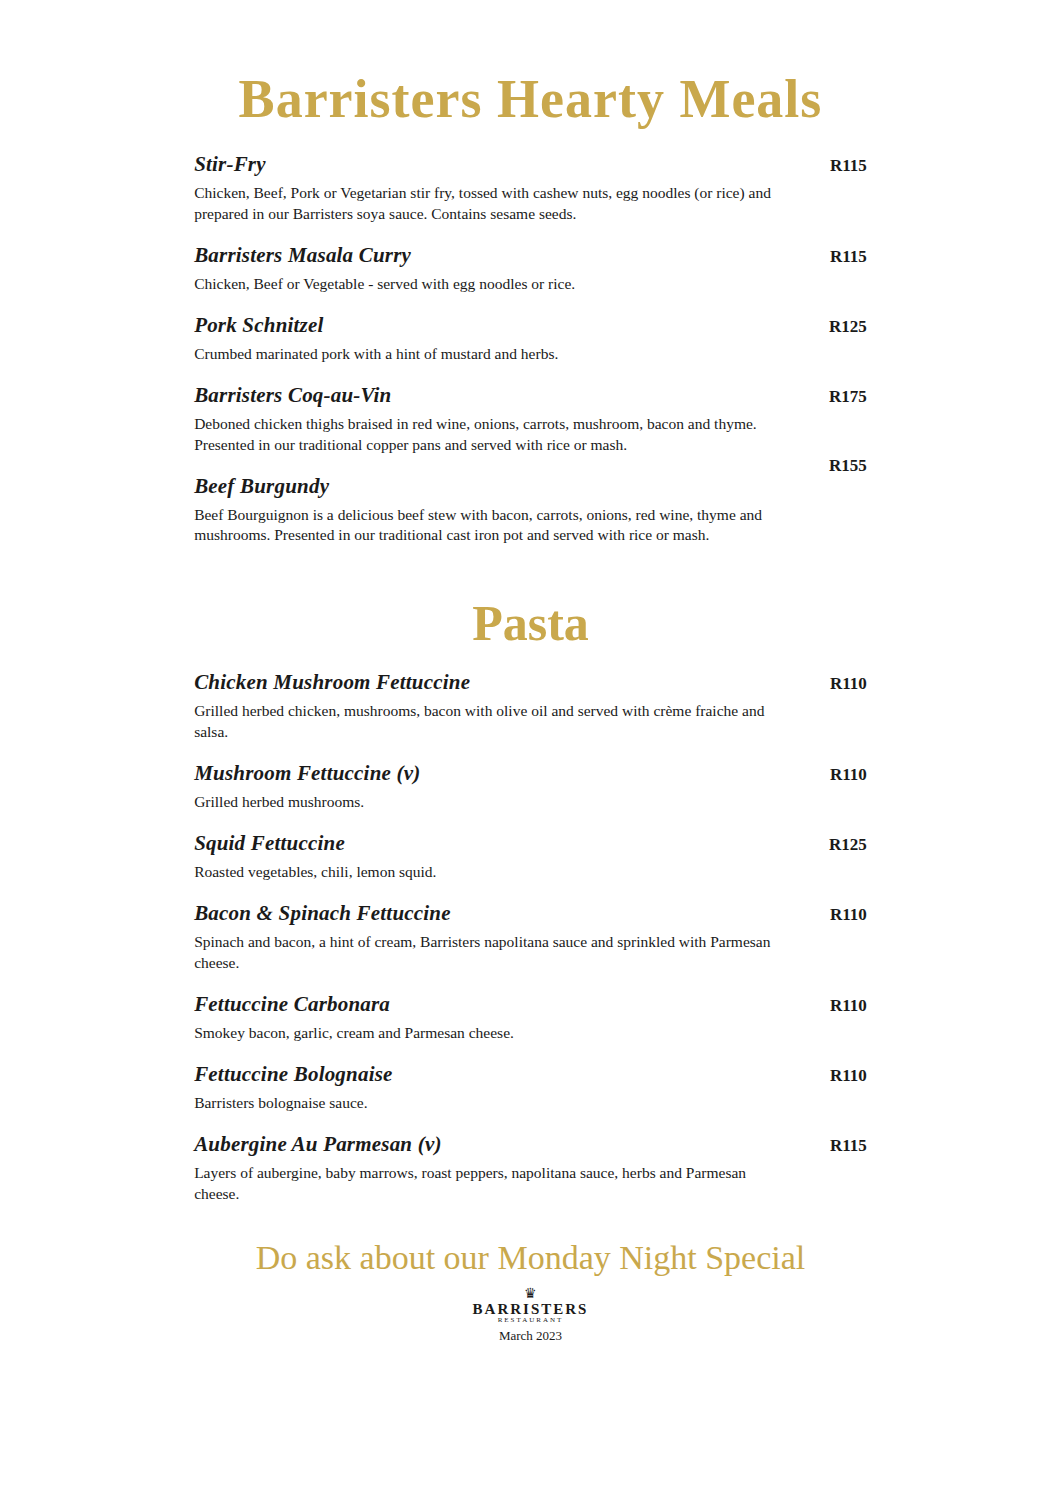Barristers Hearty Meals
Stir-Fry R115
Chicken, Beef, Pork or Vegetarian stir fry, tossed with cashew nuts, egg noodles (or rice) and prepared in our Barristers soya sauce. Contains sesame seeds.
Barristers Masala Curry R115
Chicken, Beef or Vegetable - served with egg noodles or rice.
Pork Schnitzel R125
Crumbed marinated pork with a hint of mustard and herbs.
Barristers Coq-au-Vin R175
Deboned chicken thighs braised in red wine, onions, carrots, mushroom, bacon and thyme. Presented in our traditional copper pans and served with rice or mash.
Beef Burgundy R155
Beef Bourguignon is a delicious beef stew with bacon, carrots, onions, red wine, thyme and mushrooms. Presented in our traditional cast iron pot and served with rice or mash.
Pasta
Chicken Mushroom Fettuccine R110
Grilled herbed chicken, mushrooms, bacon with olive oil and served with crème fraiche and salsa.
Mushroom Fettuccine (v) R110
Grilled herbed mushrooms.
Squid Fettuccine R125
Roasted vegetables, chili, lemon squid.
Bacon & Spinach Fettuccine R110
Spinach and bacon, a hint of cream, Barristers napolitana sauce and sprinkled with Parmesan cheese.
Fettuccine Carbonara R110
Smokey bacon, garlic, cream and Parmesan cheese.
Fettuccine Bolognaise R110
Barristers bolognaise sauce.
Aubergine Au Parmesan (v) R115
Layers of aubergine, baby marrows, roast peppers, napolitana sauce, herbs and Parmesan cheese.
Do ask about our Monday Night Special
♛
BARRISTERS
RESTAURANT
March 2023